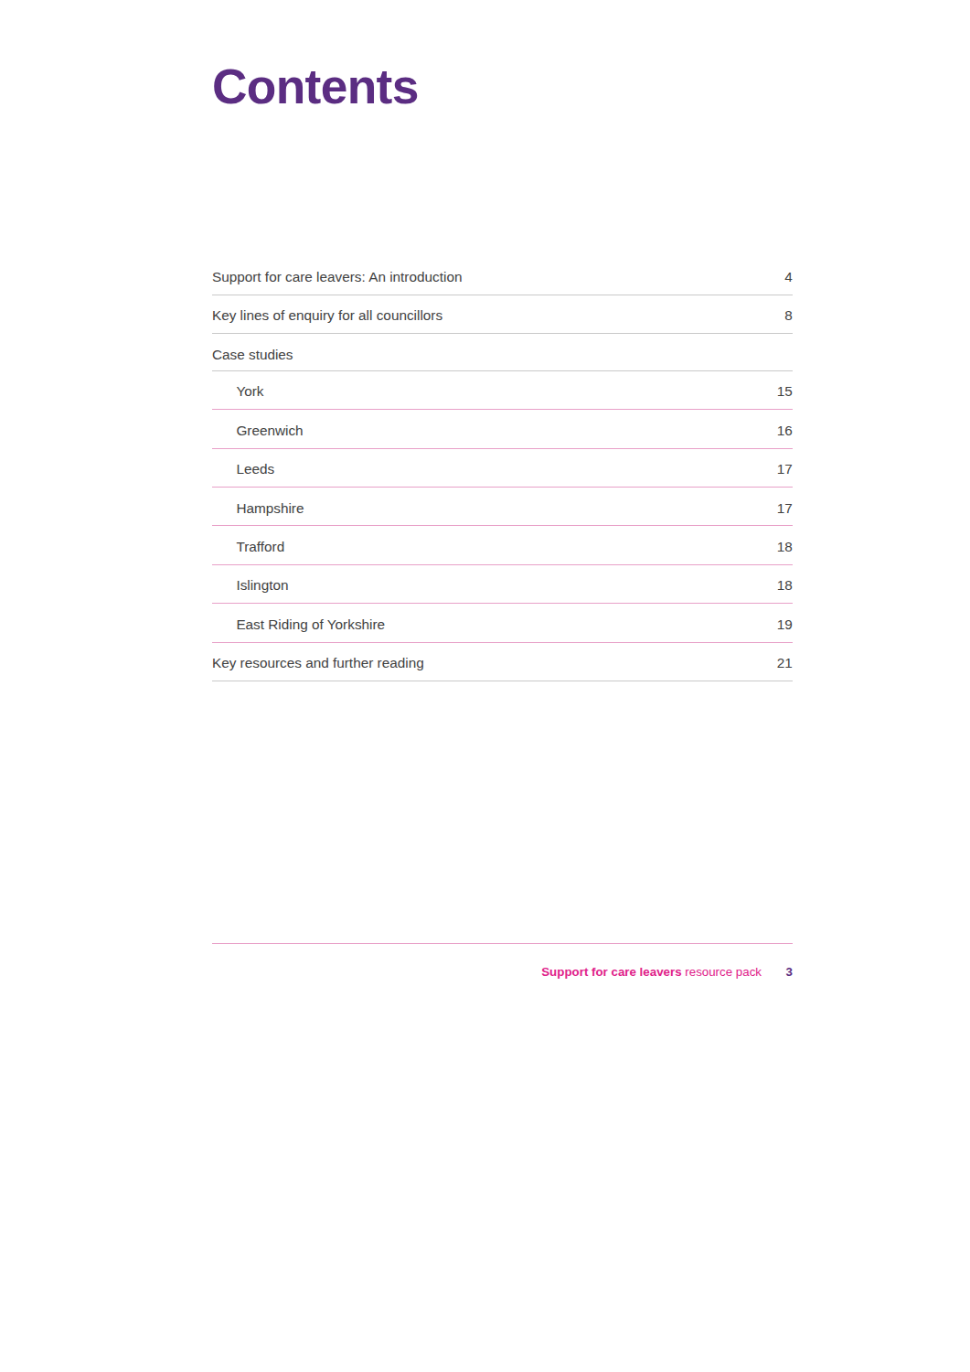Contents
| Support for care leavers: An introduction | 4 |
| Key lines of enquiry for all councillors | 8 |
| Case studies | |
| York | 15 |
| Greenwich | 16 |
| Leeds | 17 |
| Hampshire | 17 |
| Trafford | 18 |
| Islington | 18 |
| East Riding of Yorkshire | 19 |
| Key resources and further reading | 21 |
Support for care leavers resource pack 3